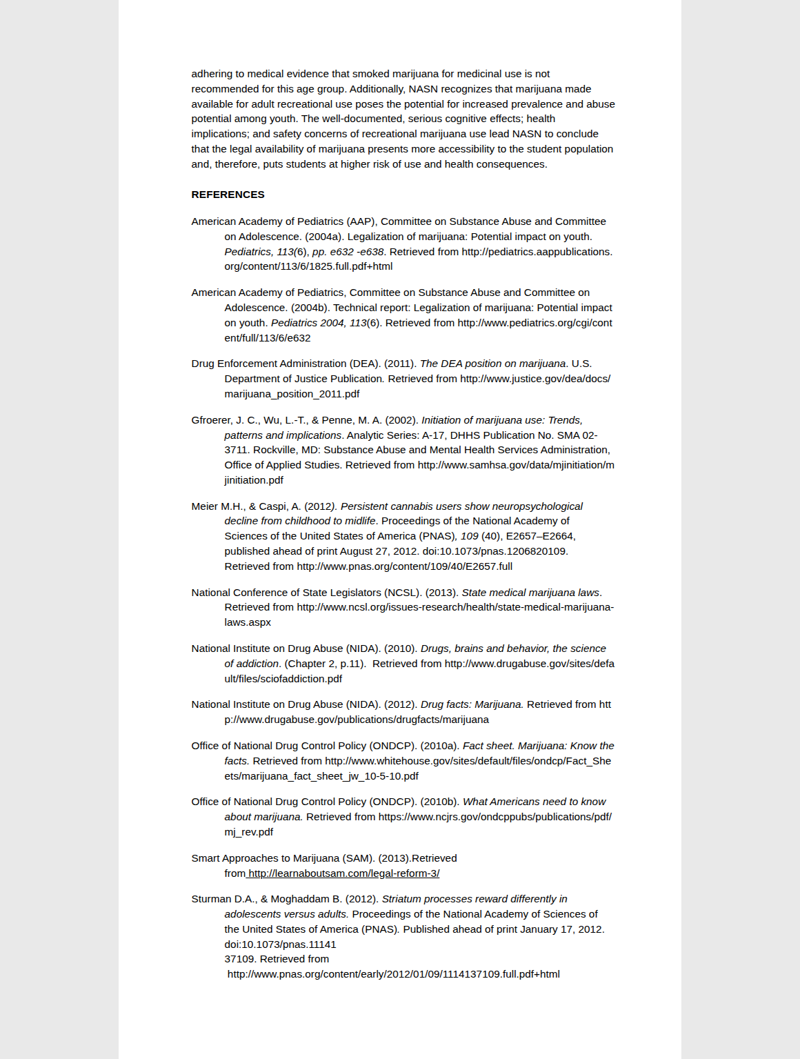adhering to medical evidence that smoked marijuana for medicinal use is not recommended for this age group. Additionally, NASN recognizes that marijuana made available for adult recreational use poses the potential for increased prevalence and abuse potential among youth. The well-documented, serious cognitive effects; health implications; and safety concerns of recreational marijuana use lead NASN to conclude that the legal availability of marijuana presents more accessibility to the student population and, therefore, puts students at higher risk of use and health consequences.
REFERENCES
American Academy of Pediatrics (AAP), Committee on Substance Abuse and Committee on Adolescence. (2004a). Legalization of marijuana: Potential impact on youth. Pediatrics, 113(6), pp. e632 -e638. Retrieved from http://pediatrics.aappublications.org/content/113/6/1825.full.pdf+html
American Academy of Pediatrics, Committee on Substance Abuse and Committee on Adolescence. (2004b). Technical report: Legalization of marijuana: Potential impact on youth. Pediatrics 2004, 113(6). Retrieved from http://www.pediatrics.org/cgi/content/full/113/6/e632
Drug Enforcement Administration (DEA). (2011). The DEA position on marijuana. U.S. Department of Justice Publication. Retrieved from http://www.justice.gov/dea/docs/marijuana_position_2011.pdf
Gfroerer, J. C., Wu, L.-T., & Penne, M. A. (2002). Initiation of marijuana use: Trends, patterns and implications. Analytic Series: A-17, DHHS Publication No. SMA 02-3711. Rockville, MD: Substance Abuse and Mental Health Services Administration, Office of Applied Studies. Retrieved from http://www.samhsa.gov/data/mjinitiation/mjinitiation.pdf
Meier M.H., & Caspi, A. (2012). Persistent cannabis users show neuropsychological decline from childhood to midlife. Proceedings of the National Academy of Sciences of the United States of America (PNAS), 109 (40), E2657–E2664, published ahead of print August 27, 2012. doi:10.1073/pnas.1206820109. Retrieved from http://www.pnas.org/content/109/40/E2657.full
National Conference of State Legislators (NCSL). (2013). State medical marijuana laws. Retrieved from http://www.ncsl.org/issues-research/health/state-medical-marijuana-laws.aspx
National Institute on Drug Abuse (NIDA). (2010). Drugs, brains and behavior, the science of addiction. (Chapter 2, p.11). Retrieved from http://www.drugabuse.gov/sites/default/files/sciofaddiction.pdf
National Institute on Drug Abuse (NIDA). (2012). Drug facts: Marijuana. Retrieved from http://www.drugabuse.gov/publications/drugfacts/marijuana
Office of National Drug Control Policy (ONDCP). (2010a). Fact sheet. Marijuana: Know the facts. Retrieved from http://www.whitehouse.gov/sites/default/files/ondcp/Fact_Sheets/marijuana_fact_sheet_jw_10-5-10.pdf
Office of National Drug Control Policy (ONDCP). (2010b). What Americans need to know about marijuana. Retrieved from https://www.ncjrs.gov/ondcppubs/publications/pdf/mj_rev.pdf
Smart Approaches to Marijuana (SAM). (2013).Retrieved from http://learnaboutsam.com/legal-reform-3/
Sturman D.A., & Moghaddam B. (2012). Striatum processes reward differently in adolescents versus adults. Proceedings of the National Academy of Sciences of the United States of America (PNAS). Published ahead of print January 17, 2012. doi:10.1073/pnas.11141
37109. Retrieved from
http://www.pnas.org/content/early/2012/01/09/1114137109.full.pdf+html